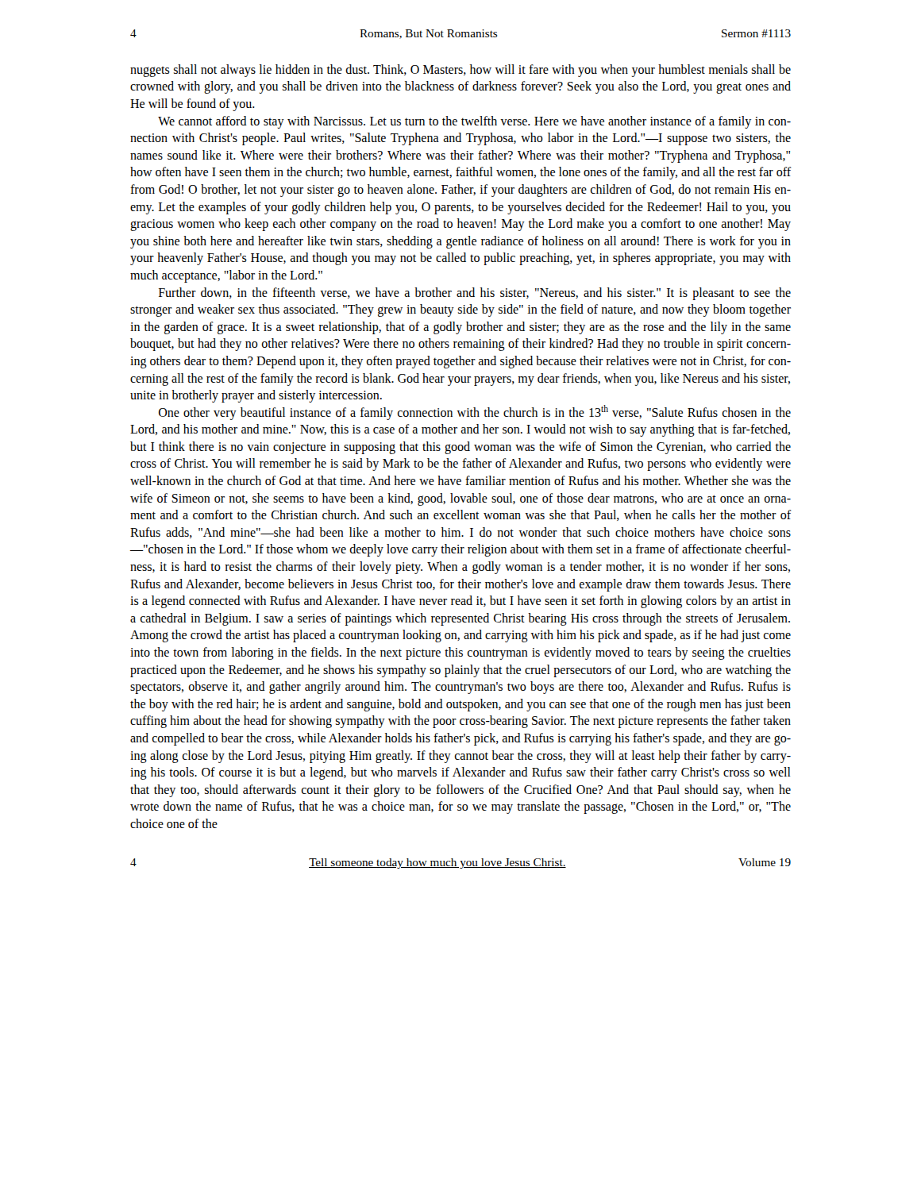4 Romans, But Not Romanists Sermon #1113
nuggets shall not always lie hidden in the dust. Think, O Masters, how will it fare with you when your humblest menials shall be crowned with glory, and you shall be driven into the blackness of darkness forever? Seek you also the Lord, you great ones and He will be found of you.
We cannot afford to stay with Narcissus. Let us turn to the twelfth verse. Here we have another instance of a family in connection with Christ's people. Paul writes, "Salute Tryphena and Tryphosa, who labor in the Lord."—I suppose two sisters, the names sound like it. Where were their brothers? Where was their father? Where was their mother? "Tryphena and Tryphosa," how often have I seen them in the church; two humble, earnest, faithful women, the lone ones of the family, and all the rest far off from God! O brother, let not your sister go to heaven alone. Father, if your daughters are children of God, do not remain His enemy. Let the examples of your godly children help you, O parents, to be yourselves decided for the Redeemer! Hail to you, you gracious women who keep each other company on the road to heaven! May the Lord make you a comfort to one another! May you shine both here and hereafter like twin stars, shedding a gentle radiance of holiness on all around! There is work for you in your heavenly Father's House, and though you may not be called to public preaching, yet, in spheres appropriate, you may with much acceptance, "labor in the Lord."
Further down, in the fifteenth verse, we have a brother and his sister, "Nereus, and his sister." It is pleasant to see the stronger and weaker sex thus associated. "They grew in beauty side by side" in the field of nature, and now they bloom together in the garden of grace. It is a sweet relationship, that of a godly brother and sister; they are as the rose and the lily in the same bouquet, but had they no other relatives? Were there no others remaining of their kindred? Had they no trouble in spirit concerning others dear to them? Depend upon it, they often prayed together and sighed because their relatives were not in Christ, for concerning all the rest of the family the record is blank. God hear your prayers, my dear friends, when you, like Nereus and his sister, unite in brotherly prayer and sisterly intercession.
One other very beautiful instance of a family connection with the church is in the 13th verse, "Salute Rufus chosen in the Lord, and his mother and mine." Now, this is a case of a mother and her son. I would not wish to say anything that is far-fetched, but I think there is no vain conjecture in supposing that this good woman was the wife of Simon the Cyrenian, who carried the cross of Christ. You will remember he is said by Mark to be the father of Alexander and Rufus, two persons who evidently were well-known in the church of God at that time. And here we have familiar mention of Rufus and his mother. Whether she was the wife of Simeon or not, she seems to have been a kind, good, lovable soul, one of those dear matrons, who are at once an ornament and a comfort to the Christian church. And such an excellent woman was she that Paul, when he calls her the mother of Rufus adds, "And mine"—she had been like a mother to him. I do not wonder that such choice mothers have choice sons—"chosen in the Lord." If those whom we deeply love carry their religion about with them set in a frame of affectionate cheerfulness, it is hard to resist the charms of their lovely piety. When a godly woman is a tender mother, it is no wonder if her sons, Rufus and Alexander, become believers in Jesus Christ too, for their mother's love and example draw them towards Jesus. There is a legend connected with Rufus and Alexander. I have never read it, but I have seen it set forth in glowing colors by an artist in a cathedral in Belgium. I saw a series of paintings which represented Christ bearing His cross through the streets of Jerusalem. Among the crowd the artist has placed a countryman looking on, and carrying with him his pick and spade, as if he had just come into the town from laboring in the fields. In the next picture this countryman is evidently moved to tears by seeing the cruelties practiced upon the Redeemer, and he shows his sympathy so plainly that the cruel persecutors of our Lord, who are watching the spectators, observe it, and gather angrily around him. The countryman's two boys are there too, Alexander and Rufus. Rufus is the boy with the red hair; he is ardent and sanguine, bold and outspoken, and you can see that one of the rough men has just been cuffing him about the head for showing sympathy with the poor cross-bearing Savior. The next picture represents the father taken and compelled to bear the cross, while Alexander holds his father's pick, and Rufus is carrying his father's spade, and they are going along close by the Lord Jesus, pitying Him greatly. If they cannot bear the cross, they will at least help their father by carrying his tools. Of course it is but a legend, but who marvels if Alexander and Rufus saw their father carry Christ's cross so well that they too, should afterwards count it their glory to be followers of the Crucified One? And that Paul should say, when he wrote down the name of Rufus, that he was a choice man, for so we may translate the passage, "Chosen in the Lord," or, "The choice one of the
4 Tell someone today how much you love Jesus Christ. Volume 19